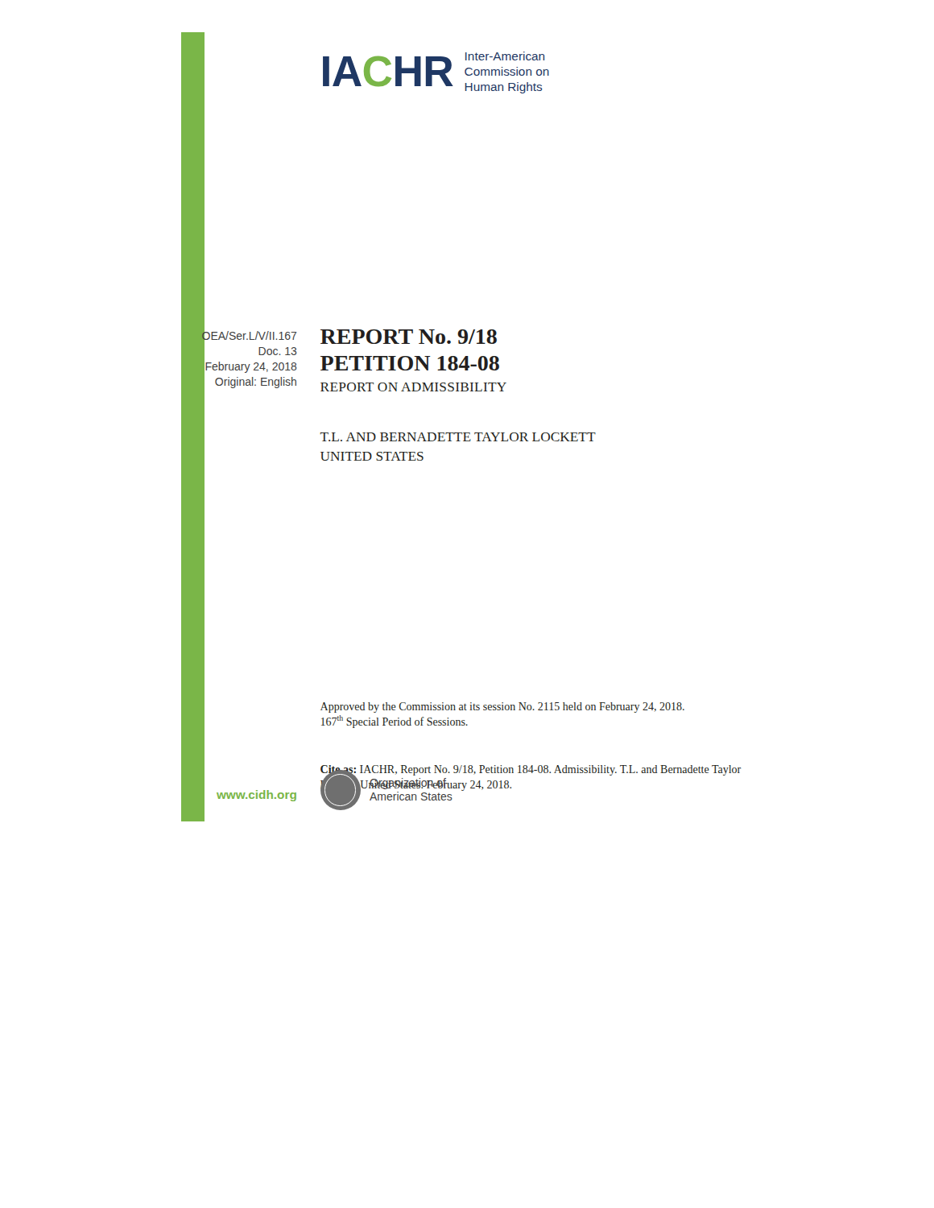IACHR
Inter-American
Commission on
Human Rights
OEA/Ser.L/V/II.167
Doc. 13
February 24, 2018
Original: English
REPORT No. 9/18
PETITION 184-08
REPORT ON ADMISSIBILITY
T.L. AND BERNADETTE TAYLOR LOCKETT
UNITED STATES
Approved by the Commission at its session No. 2115 held on February 24, 2018.
167th Special Period of Sessions.
Cite as: IACHR, Report No. 9/18, Petition 184-08. Admissibility. T.L. and Bernadette Taylor Lockett. United States. February 24, 2018.
www.cidh.org
Organization of
American States